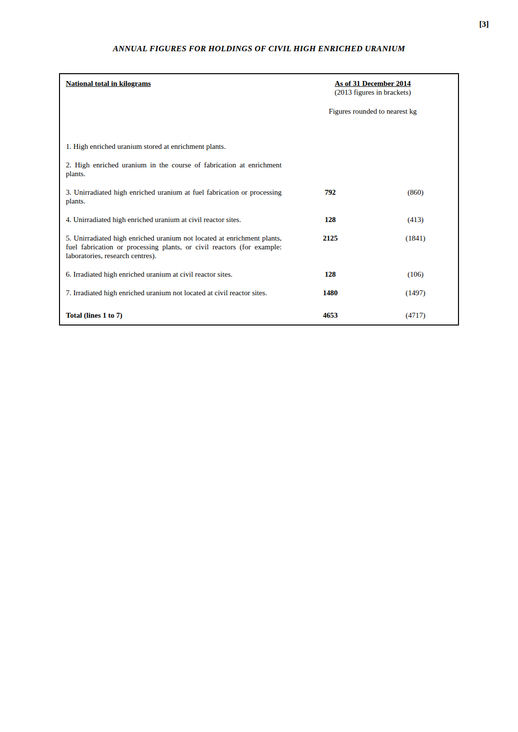[3]
ANNUAL FIGURES FOR HOLDINGS OF CIVIL HIGH ENRICHED URANIUM
| National total in kilograms | As of 31 December 2014 (2013 figures in brackets) Figures rounded to nearest kg |
| --- | --- |
| 1. High enriched uranium stored at enrichment plants. | | |
| 2. High enriched uranium in the course of fabrication at enrichment plants. | | |
| 3. Unirradiated high enriched uranium at fuel fabrication or processing plants. | 792 | (860) |
| 4. Unirradiated high enriched uranium at civil reactor sites. | 128 | (413) |
| 5. Unirradiated high enriched uranium not located at enrichment plants, fuel fabrication or processing plants, or civil reactors (for example: laboratories, research centres). | 2125 | (1841) |
| 6. Irradiated high enriched uranium at civil reactor sites. | 128 | (106) |
| 7. Irradiated high enriched uranium not located at civil reactor sites. | 1480 | (1497) |
| Total (lines 1 to 7) | 4653 | (4717) |